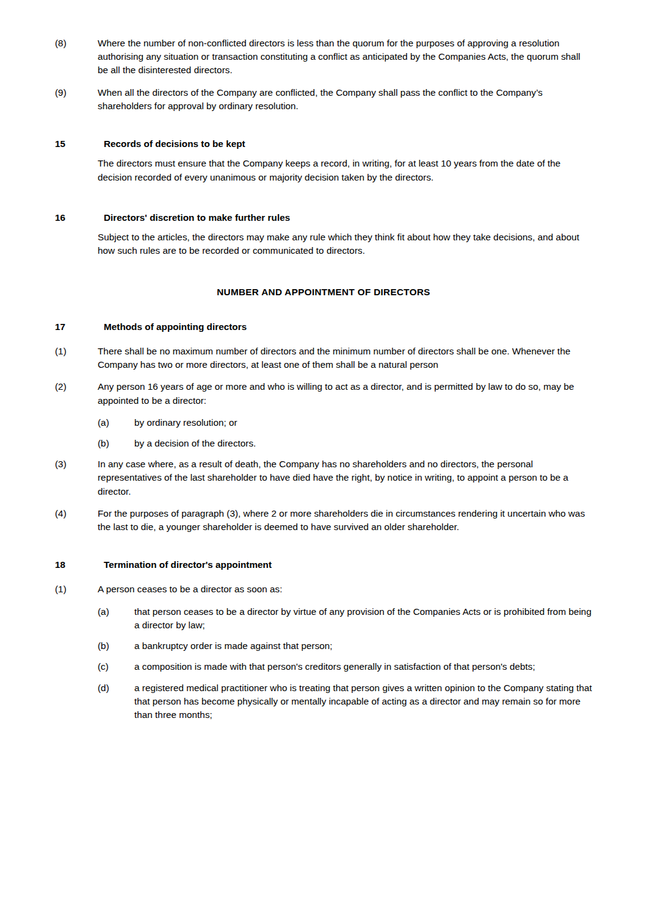(8)
Where the number of non-conflicted directors is less than the quorum for the purposes of approving a resolution authorising any situation or transaction constituting a conflict as anticipated by the Companies Acts, the quorum shall be all the disinterested directors.
(9)
When all the directors of the Company are conflicted, the Company shall pass the conflict to the Company’s shareholders for approval by ordinary resolution.
15
Records of decisions to be kept
The directors must ensure that the Company keeps a record, in writing, for at least 10 years from the date of the decision recorded of every unanimous or majority decision taken by the directors.
16
Directors' discretion to make further rules
Subject to the articles, the directors may make any rule which they think fit about how they take decisions, and about how such rules are to be recorded or communicated to directors.
NUMBER AND APPOINTMENT OF DIRECTORS
17
Methods of appointing directors
(1)
There shall be no maximum number of directors and the minimum number of directors shall be one. Whenever the Company has two or more directors, at least one of them shall be a natural person
(2)
Any person 16 years of age or more and who is willing to act as a director, and is permitted by law to do so, may be appointed to be a director:
(a)
by ordinary resolution; or
(b)
by a decision of the directors.
(3)
In any case where, as a result of death, the Company has no shareholders and no directors, the personal representatives of the last shareholder to have died have the right, by notice in writing, to appoint a person to be a director.
(4)
For the purposes of paragraph (3), where 2 or more shareholders die in circumstances rendering it uncertain who was the last to die, a younger shareholder is deemed to have survived an older shareholder.
18
Termination of director's appointment
(1)
A person ceases to be a director as soon as:
(a)
that person ceases to be a director by virtue of any provision of the Companies Acts or is prohibited from being a director by law;
(b)
a bankruptcy order is made against that person;
(c)
a composition is made with that person's creditors generally in satisfaction of that person's debts;
(d)
a registered medical practitioner who is treating that person gives a written opinion to the Company stating that that person has become physically or mentally incapable of acting as a director and may remain so for more than three months;